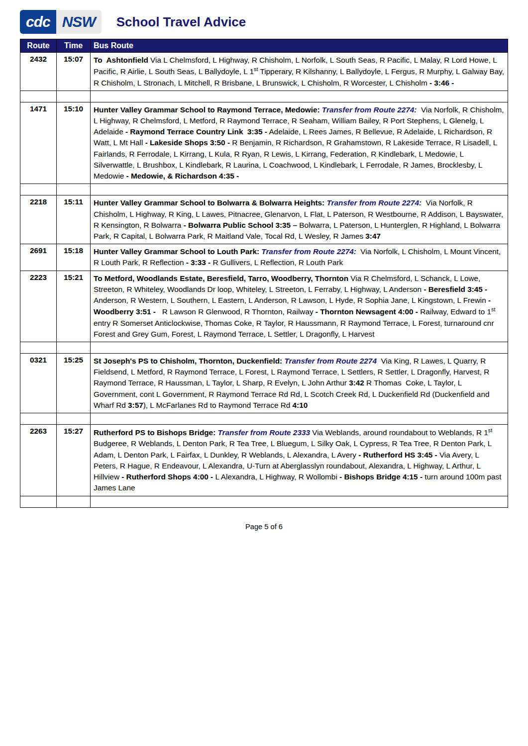cdc
NSW
School Travel Advice
| Route | Time | Bus Route |
| --- | --- | --- |
| 2432 | 15:07 | To Ashtonfield Via L Chelmsford, L Highway, R Chisholm, L Norfolk, L South Seas, R Pacific, L Malay, R Lord Howe, L Pacific, R Airlie, L South Seas, L Ballydoyle, L 1 st Tipperary, R Kilshanny, L Ballydoyle, L Fergus, R Murphy, L Galway Bay, R Chisholm, L Stronach, L Mitchell, R Brisbane, L Brunswick, L Chisholm, R Worcester, L Chisholm - 3:46 - |
| 1471 | 15:10 | Hunter Valley Grammar School to Raymond Terrace, Medowie: Transfer from Route 2274: Via Norfolk, R Chisholm, L Highway, R Chelmsford, L Metford, R Raymond Terrace, R Seaham, William Bailey, R Port Stephens, L Glenelg, L Adelaide - Raymond Terrace Country Link 3:35 - Adelaide, L Rees James, R Bellevue, R Adelaide, L Richardson, R Watt, L Mt Hall - Lakeside Shops 3:50 - R Benjamin, R Richardson, R Grahamstown, R Lakeside Terrace, R Lisadell, L Fairlands, R Ferrodale, L Kirrang, L Kula, R Ryan, R Lewis, L Kirrang, Federation, R Kindlebark, L Medowie, L Silverwattle, L Brushbox, L Kindlebark, R Laurina, L Coachwood, L Kindlebark, L Ferrodale, R James, Brocklesby, L Medowie - Medowie, & Richardson 4:35 - |
| 2218 | 15:11 | Hunter Valley Grammar School to Bolwarra & Bolwarra Heights: Transfer from Route 2274: Via Norfolk, R Chisholm, L Highway, R King, L Lawes, Pitnacree, Glenarvon, L Flat, L Paterson, R Westbourne, R Addison, L Bayswater, R Kensington, R Bolwarra - Bolwarra Public School 3:35 – Bolwarra, L Paterson, L Hunterglen, R Highland, L Bolwarra Park, R Capital, L Bolwarra Park, R Maitland Vale, Tocal Rd, L Wesley, R James 3:47 |
| 2691 | 15:18 | Hunter Valley Grammar School to Louth Park: Transfer from Route 2274: Via Norfolk, L Chisholm, L Mount Vincent, R Louth Park, R Reflection - 3:33 - R Gullivers, L Reflection, R Louth Park |
| 2223 | 15:21 | To Metford, Woodlands Estate, Beresfield, Tarro, Woodberry, Thornton Via R Chelmsford, L Schanck, L Lowe, Streeton, R Whiteley, Woodlands Dr loop, Whiteley, L Streeton, L Ferraby, L Highway, L Anderson - Beresfield 3:45 - Anderson, R Western, L Southern, L Eastern, L Anderson, R Lawson, L Hyde, R Sophia Jane, L Kingstown, L Frewin - Woodberry 3:51 - R Lawson R Glenwood, R Thornton, Railway - Thornton Newsagent 4:00 - Railway, Edward to 1 st entry R Somerset Anticlockwise, Thomas Coke, R Taylor, R Haussmann, R Raymond Terrace, L Forest, turnaround cnr Forest and Grey Gum, Forest, L Raymond Terrace, L Settler, L Dragonfly, L Harvest |
| 0321 | 15:25 | St Joseph's PS to Chisholm, Thornton, Duckenfield: Transfer from Route 2274 Via King, R Lawes, L Quarry, R Fieldsend, L Metford, R Raymond Terrace, L Forest, L Raymond Terrace, L Settlers, R Settler, L Dragonfly, Harvest, R Raymond Terrace, R Haussman, L Taylor, L Sharp, R Evelyn, L John Arthur 3:42 R Thomas Coke, L Taylor, L Government, cont L Government, R Raymond Terrace Rd Rd, L Scotch Creek Rd, L Duckenfield Rd (Duckenfield and Wharf Rd 3:57 ), L McFarlanes Rd to Raymond Terrace Rd 4:10 |
| 2263 | 15:27 | Rutherford PS to Bishops Bridge: Transfer from Route 2333 Via Weblands, around roundabout to Weblands, R 1 st Budgeree, R Weblands, L Denton Park, R Tea Tree, L Bluegum, L Silky Oak, L Cypress, R Tea Tree, R Denton Park, L Adam, L Denton Park, L Fairfax, L Dunkley, R Weblands, L Alexandra, L Avery - Rutherford HS 3:45 - Via Avery, L Peters, R Hague, R Endeavour, L Alexandra, U-Turn at Aberglasslyn roundabout, Alexandra, L Highway, L Arthur, L Hillview - Rutherford Shops 4:00 - L Alexandra, L Highway, R Wollombi - Bishops Bridge 4:15 - turn around 100m past James Lane |
Page 5 of 6